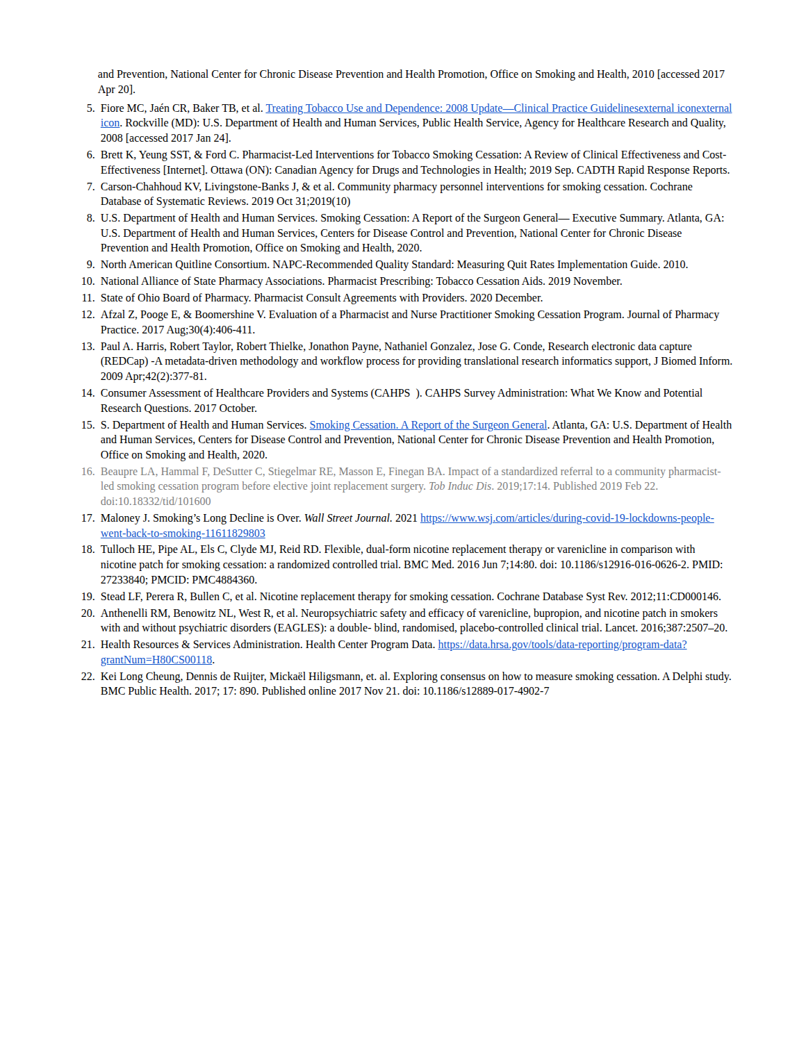and Prevention, National Center for Chronic Disease Prevention and Health Promotion, Office on Smoking and Health, 2010 [accessed 2017 Apr 20].
Fiore MC, Jaén CR, Baker TB, et al. Treating Tobacco Use and Dependence: 2008 Update—Clinical Practice Guidelinesexternal iconexternal icon. Rockville (MD): U.S. Department of Health and Human Services, Public Health Service, Agency for Healthcare Research and Quality, 2008 [accessed 2017 Jan 24].
Brett K, Yeung SST, & Ford C. Pharmacist-Led Interventions for Tobacco Smoking Cessation: A Review of Clinical Effectiveness and Cost-Effectiveness [Internet]. Ottawa (ON): Canadian Agency for Drugs and Technologies in Health; 2019 Sep. CADTH Rapid Response Reports.
Carson-Chahhoud KV, Livingstone-Banks J, & et al. Community pharmacy personnel interventions for smoking cessation. Cochrane Database of Systematic Reviews. 2019 Oct 31;2019(10)
U.S. Department of Health and Human Services. Smoking Cessation: A Report of the Surgeon General— Executive Summary. Atlanta, GA: U.S. Department of Health and Human Services, Centers for Disease Control and Prevention, National Center for Chronic Disease Prevention and Health Promotion, Office on Smoking and Health, 2020.
North American Quitline Consortium. NAPC-Recommended Quality Standard: Measuring Quit Rates Implementation Guide. 2010.
National Alliance of State Pharmacy Associations. Pharmacist Prescribing: Tobacco Cessation Aids. 2019 November.
State of Ohio Board of Pharmacy. Pharmacist Consult Agreements with Providers. 2020 December.
Afzal Z, Pooge E, & Boomershine V. Evaluation of a Pharmacist and Nurse Practitioner Smoking Cessation Program. Journal of Pharmacy Practice. 2017 Aug;30(4):406-411.
Paul A. Harris, Robert Taylor, Robert Thielke, Jonathon Payne, Nathaniel Gonzalez, Jose G. Conde, Research electronic data capture (REDCap) -A metadata-driven methodology and workflow process for providing translational research informatics support, J Biomed Inform. 2009 Apr;42(2):377-81.
Consumer Assessment of Healthcare Providers and Systems (CAHPS ). CAHPS Survey Administration: What We Know and Potential Research Questions. 2017 October.
S. Department of Health and Human Services. Smoking Cessation. A Report of the Surgeon General. Atlanta, GA: U.S. Department of Health and Human Services, Centers for Disease Control and Prevention, National Center for Chronic Disease Prevention and Health Promotion, Office on Smoking and Health, 2020.
Beaupre LA, Hammal F, DeSutter C, Stiegelmar RE, Masson E, Finegan BA. Impact of a standardized referral to a community pharmacist-led smoking cessation program before elective joint replacement surgery. Tob Induc Dis. 2019;17:14. Published 2019 Feb 22. doi:10.18332/tid/101600
Maloney J. Smoking’s Long Decline is Over. Wall Street Journal. 2021 https://www.wsj.com/articles/during-covid-19-lockdowns-people-went-back-to-smoking-11611829803
Tulloch HE, Pipe AL, Els C, Clyde MJ, Reid RD. Flexible, dual-form nicotine replacement therapy or varenicline in comparison with nicotine patch for smoking cessation: a randomized controlled trial. BMC Med. 2016 Jun 7;14:80. doi: 10.1186/s12916-016-0626-2. PMID: 27233840; PMCID: PMC4884360.
Stead LF, Perera R, Bullen C, et al. Nicotine replacement therapy for smoking cessation. Cochrane Database Syst Rev. 2012;11:CD000146.
Anthenelli RM, Benowitz NL, West R, et al. Neuropsychiatric safety and efficacy of varenicline, bupropion, and nicotine patch in smokers with and without psychiatric disorders (EAGLES): a double- blind, randomised, placebo-controlled clinical trial. Lancet. 2016;387:2507–20.
Health Resources & Services Administration. Health Center Program Data. https://data.hrsa.gov/tools/data-reporting/program-data?grantNum=H80CS00118.
Kei Long Cheung, Dennis de Ruijter, Mickaël Hiligsmann, et. al. Exploring consensus on how to measure smoking cessation. A Delphi study. BMC Public Health. 2017; 17: 890. Published online 2017 Nov 21. doi: 10.1186/s12889-017-4902-7